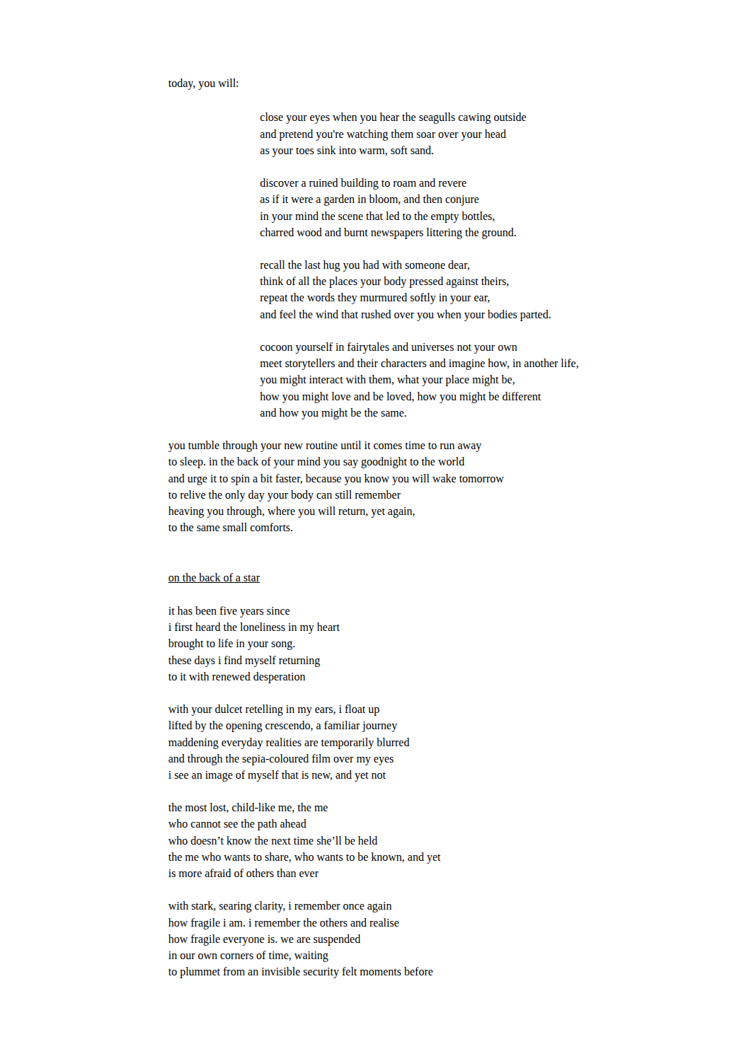today, you will:
close your eyes when you hear the seagulls cawing outside
and pretend you're watching them soar over your head
as your toes sink into warm, soft sand.
discover a ruined building to roam and revere
as if it were a garden in bloom, and then conjure
in your mind the scene that led to the empty bottles,
charred wood and burnt newspapers littering the ground.
recall the last hug you had with someone dear,
think of all the places your body pressed against theirs,
repeat the words they murmured softly in your ear,
and feel the wind that rushed over you when your bodies parted.
cocoon yourself in fairytales and universes not your own
meet storytellers and their characters and imagine how, in another life,
you might interact with them, what your place might be,
how you might love and be loved, how you might be different
and how you might be the same.
you tumble through your new routine until it comes time to run away
to sleep. in the back of your mind you say goodnight to the world
and urge it to spin a bit faster, because you know you will wake tomorrow
to relive the only day your body can still remember
heaving you through, where you will return, yet again,
to the same small comforts.
on the back of a star
it has been five years since
i first heard the loneliness in my heart
brought to life in your song.
these days i find myself returning
to it with renewed desperation
with your dulcet retelling in my ears, i float up
lifted by the opening crescendo, a familiar journey
maddening everyday realities are temporarily blurred
and through the sepia-coloured film over my eyes
i see an image of myself that is new, and yet not
the most lost, child-like me, the me
who cannot see the path ahead
who doesn’t know the next time she’ll be held
the me who wants to share, who wants to be known, and yet
is more afraid of others than ever
with stark, searing clarity, i remember once again
how fragile i am. i remember the others and realise
how fragile everyone is. we are suspended
in our own corners of time, waiting
to plummet from an invisible security felt moments before